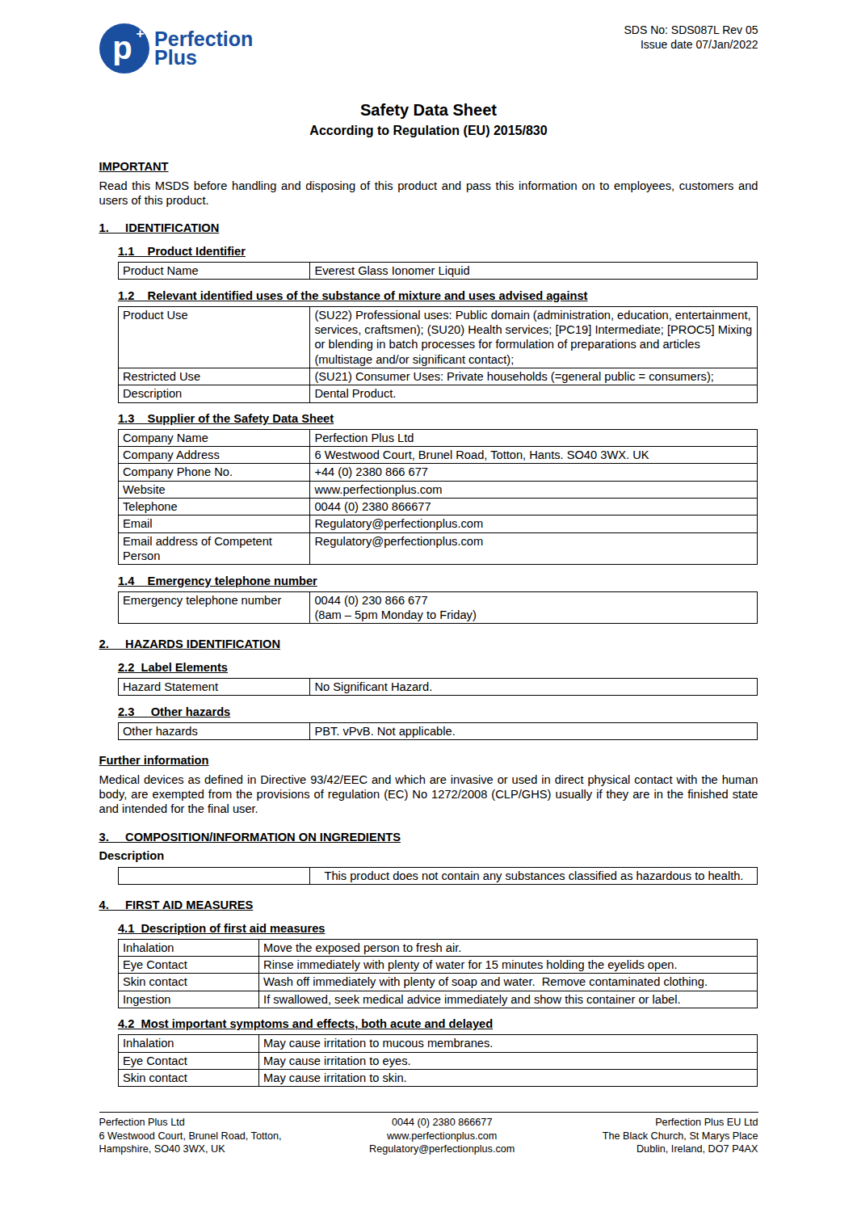Perfection
Plus
SDS No: SDS087L Rev 05
Issue date 07/Jan/2022
Safety Data Sheet
According to Regulation (EU) 2015/830
IMPORTANT
Read this MSDS before handling and disposing of this product and pass this information on to employees, customers and users of this product.
1. IDENTIFICATION
1.1 Product Identifier
| Product Name | Everest Glass Ionomer Liquid |
1.2 Relevant identified uses of the substance of mixture and uses advised against
| Product Use | (SU22) Professional uses: Public domain (administration, education, entertainment, services, craftsmen); (SU20) Health services; [PC19] Intermediate; [PROC5] Mixing or blending in batch processes for formulation of preparations and articles (multistage and/or significant contact); |
| Restricted Use | (SU21) Consumer Uses: Private households (=general public = consumers); |
| Description | Dental Product. |
1.3 Supplier of the Safety Data Sheet
| Company Name | Perfection Plus Ltd |
| Company Address | 6 Westwood Court, Brunel Road, Totton, Hants. SO40 3WX. UK |
| Company Phone No. | +44 (0) 2380 866 677 |
| Website | www.perfectionplus.com |
| Telephone | 0044 (0) 2380 866677 |
| Email | Regulatory@perfectionplus.com |
| Email address of Competent Person | Regulatory@perfectionplus.com |
1.4 Emergency telephone number
| Emergency telephone number | 0044 (0) 230 866 677 (8am – 5pm Monday to Friday) |
2. HAZARDS IDENTIFICATION
2.2 Label Elements
| Hazard Statement | No Significant Hazard. |
2.3 Other hazards
| Other hazards | PBT. vPvB. Not applicable. |
Further information
Medical devices as defined in Directive 93/42/EEC and which are invasive or used in direct physical contact with the human body, are exempted from the provisions of regulation (EC) No 1272/2008 (CLP/GHS) usually if they are in the finished state and intended for the final user.
3. COMPOSITION/INFORMATION ON INGREDIENTS
Description
| | This product does not contain any substances classified as hazardous to health. |
4. FIRST AID MEASURES
4.1 Description of first aid measures
| Inhalation | Move the exposed person to fresh air. |
| Eye Contact | Rinse immediately with plenty of water for 15 minutes holding the eyelids open. |
| Skin contact | Wash off immediately with plenty of soap and water. Remove contaminated clothing. |
| Ingestion | If swallowed, seek medical advice immediately and show this container or label. |
4.2 Most important symptoms and effects, both acute and delayed
| Inhalation | May cause irritation to mucous membranes. |
| Eye Contact | May cause irritation to eyes. |
| Skin contact | May cause irritation to skin. |
Perfection Plus Ltd
6 Westwood Court, Brunel Road, Totton,
Hampshire, SO40 3WX, UK
0044 (0) 2380 866677
www.perfectionplus.com
Regulatory@perfectionplus.com
Perfection Plus EU Ltd
The Black Church, St Marys Place
Dublin, Ireland, DO7 P4AX